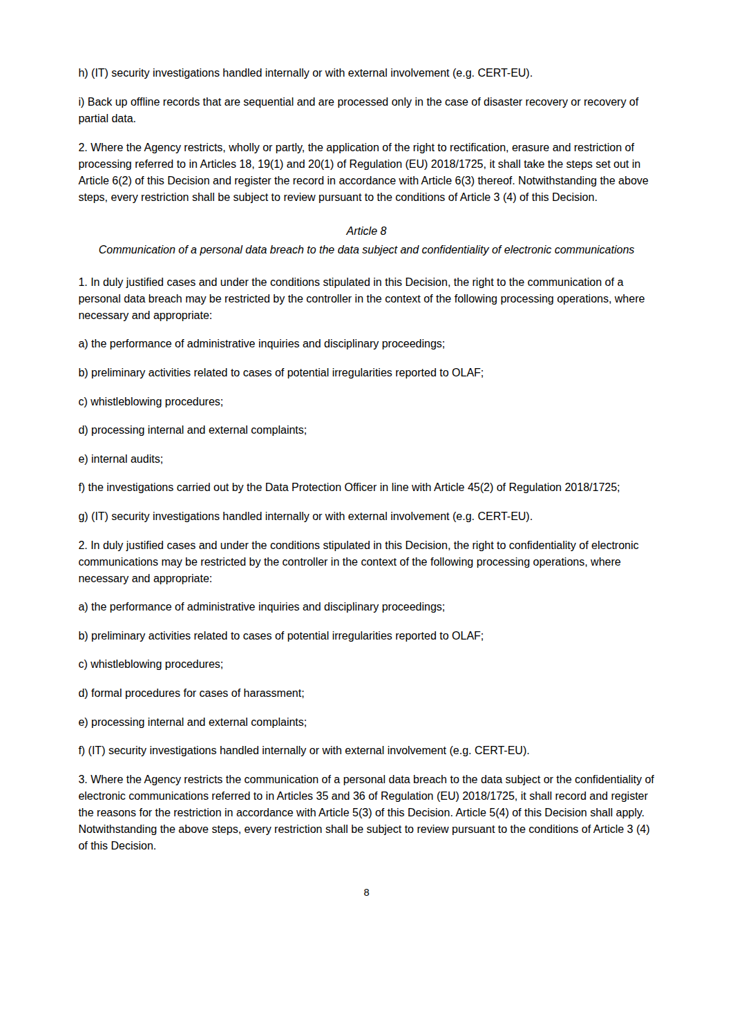h) (IT) security investigations handled internally or with external involvement (e.g. CERT-EU).
i) Back up offline records that are sequential and are processed only in the case of disaster recovery or recovery of partial data.
2. Where the Agency restricts, wholly or partly, the application of the right to rectification, erasure and restriction of processing referred to in Articles 18, 19(1) and 20(1) of Regulation (EU) 2018/1725, it shall take the steps set out in Article 6(2) of this Decision and register the record in accordance with Article 6(3) thereof. Notwithstanding the above steps, every restriction shall be subject to review pursuant to the conditions of Article 3 (4) of this Decision.
Article 8
Communication of a personal data breach to the data subject and confidentiality of electronic communications
1. In duly justified cases and under the conditions stipulated in this Decision, the right to the communication of a personal data breach may be restricted by the controller in the context of the following processing operations, where necessary and appropriate:
a) the performance of administrative inquiries and disciplinary proceedings;
b) preliminary activities related to cases of potential irregularities reported to OLAF;
c) whistleblowing procedures;
d) processing internal and external complaints;
e) internal audits;
f) the investigations carried out by the Data Protection Officer in line with Article 45(2) of Regulation 2018/1725;
g) (IT) security investigations handled internally or with external involvement (e.g. CERT-EU).
2. In duly justified cases and under the conditions stipulated in this Decision, the right to confidentiality of electronic communications may be restricted by the controller in the context of the following processing operations, where necessary and appropriate:
a) the performance of administrative inquiries and disciplinary proceedings;
b) preliminary activities related to cases of potential irregularities reported to OLAF;
c) whistleblowing procedures;
d) formal procedures for cases of harassment;
e) processing internal and external complaints;
f) (IT) security investigations handled internally or with external involvement (e.g. CERT-EU).
3. Where the Agency restricts the communication of a personal data breach to the data subject or the confidentiality of electronic communications referred to in Articles 35 and 36 of Regulation (EU) 2018/1725, it shall record and register the reasons for the restriction in accordance with Article 5(3) of this Decision. Article 5(4) of this Decision shall apply. Notwithstanding the above steps, every restriction shall be subject to review pursuant to the conditions of Article 3 (4) of this Decision.
8